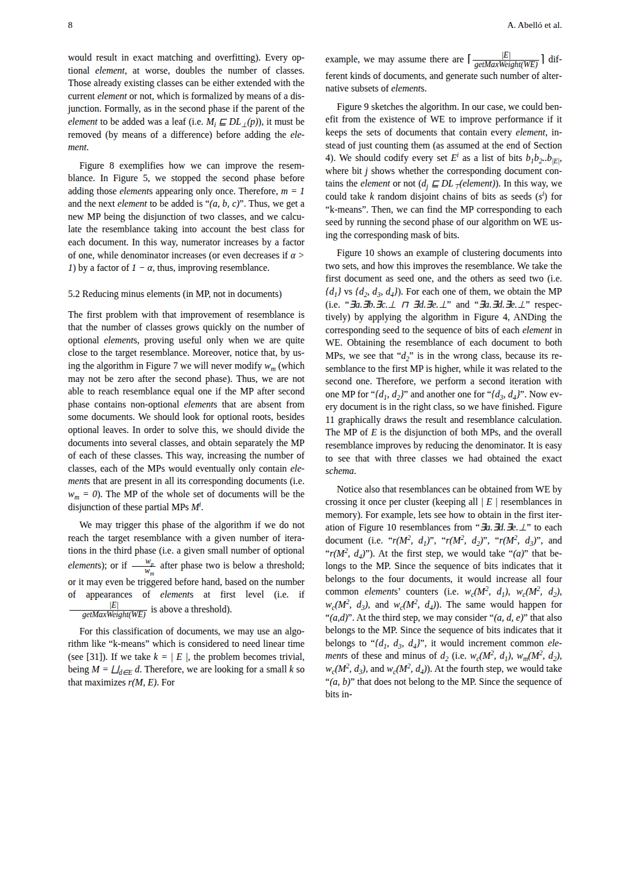8 A. Abelló et al.
would result in exact matching and overfitting). Every optional element, at worse, doubles the number of classes. Those already existing classes can be either extended with the current element or not, which is formalized by means of a disjunction. Formally, as in the second phase if the parent of the element to be added was a leaf (i.e. Mi ⊑ DL⊥(p)), it must be removed (by means of a difference) before adding the element.
Figure 8 exemplifies how we can improve the resemblance. In Figure 5, we stopped the second phase before adding those elements appearing only once. Therefore, m = 1 and the next element to be added is “(a, b, c)”. Thus, we get a new MP being the disjunction of two classes, and we calculate the resemblance taking into account the best class for each document. In this way, numerator increases by a factor of one, while denominator increases (or even decreases if α > 1) by a factor of 1 − α, thus, improving resemblance.
5.2 Reducing minus elements (in MP, not in documents)
The first problem with that improvement of resemblance is that the number of classes grows quickly on the number of optional elements, proving useful only when we are quite close to the target resemblance. Moreover, notice that, by using the algorithm in Figure 7 we will never modify wm (which may not be zero after the second phase). Thus, we are not able to reach resemblance equal one if the MP after second phase contains non-optional elements that are absent from some documents. We should look for optional roots, besides optional leaves. In order to solve this, we should divide the documents into several classes, and obtain separately the MP of each of these classes. This way, increasing the number of classes, each of the MPs would eventually only contain elements that are present in all its corresponding documents (i.e. wm = 0). The MP of the whole set of documents will be the disjunction of these partial MPs Mi.
We may trigger this phase of the algorithm if we do not reach the target resemblance with a given number of iterations in the third phase (i.e. a given small number of optional elements); or if wp wm after phase two is below a threshold; or it may even be triggered before hand, based on the number of appearances of elements at first level (i.e. if |E|getMaxWeight(WE) is above a threshold).
For this classification of documents, we may use an algorithm like “k-means” which is considered to need linear time (see [31]). If we take k = | E |, the problem becomes trivial, being M = ⨆d∈E d. Therefore, we are looking for a small k so that maximizes r(M, E). For
example, we may assume there are ⌈|E|getMaxWeight(WE)⌉ different kinds of documents, and generate such number of alternative subsets of elements.
Figure 9 sketches the algorithm. In our case, we could benefit from the existence of WE to improve performance if it keeps the sets of documents that contain every element, instead of just counting them (as assumed at the end of Section 4). We should codify every set Ei as a list of bits b1b2..b|E|, where bit j shows whether the corresponding document contains the element or not (dj ⊑ DL⊤(element)). In this way, we could take k random disjoint chains of bits as seeds (si) for “k-means”. Then, we can find the MP corresponding to each seed by running the second phase of our algorithm on WE using the corresponding mask of bits.
Figure 10 shows an example of clustering documents into two sets, and how this improves the resemblance. We take the first document as seed one, and the others as seed two (i.e. {d1} vs {d2, d3, d4}). For each one of them, we obtain the MP (i.e. “∃a.∃b.∃c.⊥ ⊓ ∃d.∃e.⊥” and “∃a.∃d.∃e.⊥” respectively) by applying the algorithm in Figure 4, ANDing the corresponding seed to the sequence of bits of each element in WE. Obtaining the resemblance of each document to both MPs, we see that “d2” is in the wrong class, because its resemblance to the first MP is higher, while it was related to the second one. Therefore, we perform a second iteration with one MP for “{d1, d2}” and another one for “{d3, d4}”. Now every document is in the right class, so we have finished. Figure 11 graphically draws the result and resemblance calculation. The MP of E is the disjunction of both MPs, and the overall resemblance improves by reducing the denominator. It is easy to see that with three classes we had obtained the exact schema.
Notice also that resemblances can be obtained from WE by crossing it once per cluster (keeping all | E | resemblances in memory). For example, lets see how to obtain in the first iteration of Figure 10 resemblances from “∃a.∃d.∃e.⊥” to each document (i.e. “r(M2, d1)”, “r(M2, d2)”, “r(M2, d3)”, and “r(M2, d4)”). At the first step, we would take “(a)” that belongs to the MP. Since the sequence of bits indicates that it belongs to the four documents, it would increase all four common elements’ counters (i.e. wc(M2, d1), wc(M2, d2), wc(M2, d3), and wc(M2, d4)). The same would happen for “(a,d)”. At the third step, we may consider “(a, d, e)” that also belongs to the MP. Since the sequence of bits indicates that it belongs to “{d1, d3, d4}”, it would increment common elements of these and minus of d2 (i.e. wc(M2, d1), wm(M2, d2), wc(M2, d3), and wc(M2, d4)). At the fourth step, we would take “(a, b)” that does not belong to the MP. Since the sequence of bits in-